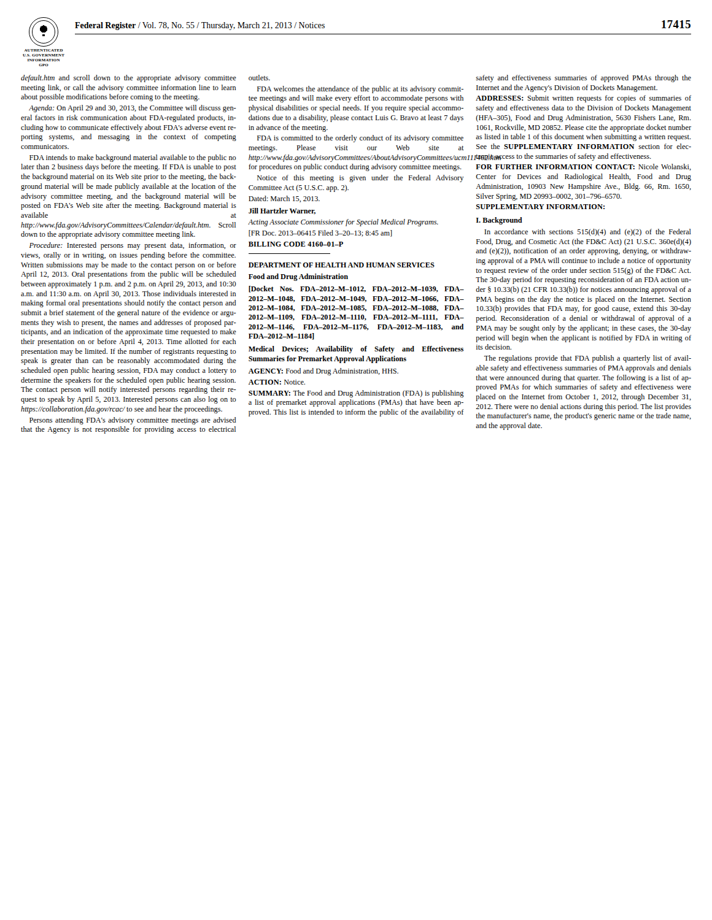Authenticated
U.S. Government
Information
GPO
Federal Register / Vol. 78, No. 55 / Thursday, March 21, 2013 / Notices
17415
default.htm and scroll down to the appropriate advisory committee meeting link, or call the advisory committee information line to learn about possible modifications before coming to the meeting.
Agenda: On April 29 and 30, 2013, the Committee will discuss general factors in risk communication about FDA-regulated products, including how to communicate effectively about FDA's adverse event reporting systems, and messaging in the context of competing communicators.
FDA intends to make background material available to the public no later than 2 business days before the meeting. If FDA is unable to post the background material on its Web site prior to the meeting, the background material will be made publicly available at the location of the advisory committee meeting, and the background material will be posted on FDA's Web site after the meeting. Background material is available at http://www.fda.gov/AdvisoryCommittees/Calendar/default.htm. Scroll down to the appropriate advisory committee meeting link.
Procedure: Interested persons may present data, information, or views, orally or in writing, on issues pending before the committee. Written submissions may be made to the contact person on or before April 12, 2013. Oral presentations from the public will be scheduled between approximately 1 p.m. and 2 p.m. on April 29, 2013, and 10:30 a.m. and 11:30 a.m. on April 30, 2013. Those individuals interested in making formal oral presentations should notify the contact person and submit a brief statement of the general nature of the evidence or arguments they wish to present, the names and addresses of proposed participants, and an indication of the approximate time requested to make their presentation on or before April 4, 2013. Time allotted for each presentation may be limited. If the number of registrants requesting to speak is greater than can be reasonably accommodated during the scheduled open public hearing session, FDA may conduct a lottery to determine the speakers for the scheduled open public hearing session. The contact person will notify interested persons regarding their request to speak by April 5, 2013. Interested persons can also log on to https://collaboration.fda.gov/rcac/ to see and hear the proceedings.
Persons attending FDA's advisory committee meetings are advised that the Agency is not responsible for providing access to electrical outlets.
FDA welcomes the attendance of the public at its advisory committee meetings and will make every effort to accommodate persons with physical disabilities or special needs. If you require special accommodations due to a disability, please contact Luis G. Bravo at least 7 days in advance of the meeting.
FDA is committed to the orderly conduct of its advisory committee meetings. Please visit our Web site at http://www.fda.gov/AdvisoryCommittees/AboutAdvisoryCommittees/ucm111462.htm for procedures on public conduct during advisory committee meetings.
Notice of this meeting is given under the Federal Advisory Committee Act (5 U.S.C. app. 2).
Dated: March 15, 2013.
Jill Hartzler Warner,
Acting Associate Commissioner for Special Medical Programs.
[FR Doc. 2013–06415 Filed 3–20–13; 8:45 am]
BILLING CODE 4160–01–P
DEPARTMENT OF HEALTH AND HUMAN SERVICES
Food and Drug Administration
[Docket Nos. FDA–2012–M–1012, FDA–2012–M–1039, FDA–2012–M–1048, FDA–2012–M–1049, FDA–2012–M–1066, FDA–2012–M–1084, FDA–2012–M–1085, FDA–2012–M–1088, FDA–2012–M–1109, FDA–2012–M–1110, FDA–2012–M–1111, FDA–2012–M–1146, FDA–2012–M–1176, FDA–2012–M–1183, and FDA–2012–M–1184]
Medical Devices; Availability of Safety and Effectiveness Summaries for Premarket Approval Applications
AGENCY: Food and Drug Administration, HHS.
ACTION: Notice.
SUMMARY: The Food and Drug Administration (FDA) is publishing a list of premarket approval applications (PMAs) that have been approved. This list is intended to inform the public of the availability of safety and effectiveness summaries of approved PMAs through the Internet and the Agency's Division of Dockets Management.
ADDRESSES: Submit written requests for copies of summaries of safety and effectiveness data to the Division of Dockets Management (HFA–305), Food and Drug Administration, 5630 Fishers Lane, Rm. 1061, Rockville, MD 20852. Please cite the appropriate docket number as listed in table 1 of this document when submitting a written request. See the SUPPLEMENTARY INFORMATION section for electronic access to the summaries of safety and effectiveness.
FOR FURTHER INFORMATION CONTACT: Nicole Wolanski, Center for Devices and Radiological Health, Food and Drug Administration, 10903 New Hampshire Ave., Bldg. 66, Rm. 1650, Silver Spring, MD 20993–0002, 301–796–6570.
SUPPLEMENTARY INFORMATION:
I. Background
In accordance with sections 515(d)(4) and (e)(2) of the Federal Food, Drug, and Cosmetic Act (the FD&C Act) (21 U.S.C. 360e(d)(4) and (e)(2)), notification of an order approving, denying, or withdrawing approval of a PMA will continue to include a notice of opportunity to request review of the order under section 515(g) of the FD&C Act. The 30-day period for requesting reconsideration of an FDA action under § 10.33(b) (21 CFR 10.33(b)) for notices announcing approval of a PMA begins on the day the notice is placed on the Internet. Section 10.33(b) provides that FDA may, for good cause, extend this 30-day period. Reconsideration of a denial or withdrawal of approval of a PMA may be sought only by the applicant; in these cases, the 30-day period will begin when the applicant is notified by FDA in writing of its decision.
The regulations provide that FDA publish a quarterly list of available safety and effectiveness summaries of PMA approvals and denials that were announced during that quarter. The following is a list of approved PMAs for which summaries of safety and effectiveness were placed on the Internet from October 1, 2012, through December 31, 2012. There were no denial actions during this period. The list provides the manufacturer's name, the product's generic name or the trade name, and the approval date.